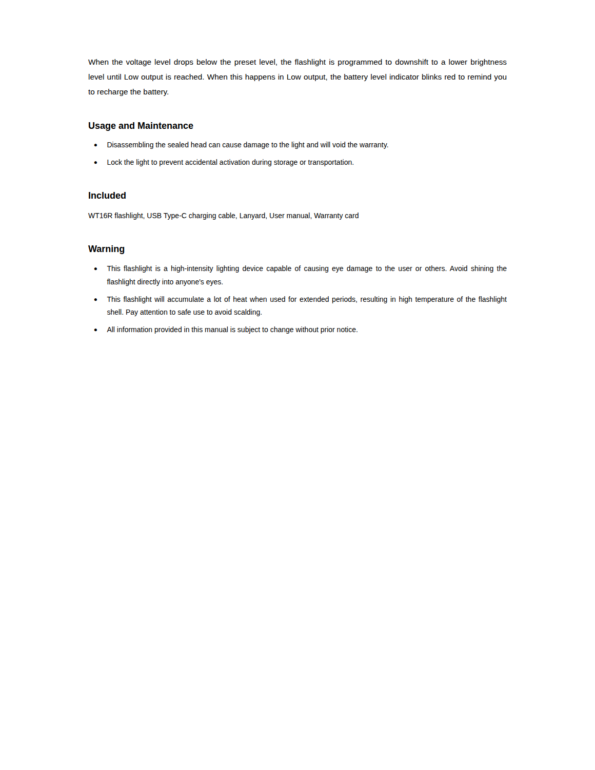When the voltage level drops below the preset level, the flashlight is programmed to downshift to a lower brightness level until Low output is reached. When this happens in Low output, the battery level indicator blinks red to remind you to recharge the battery.
Usage and Maintenance
Disassembling the sealed head can cause damage to the light and will void the warranty.
Lock the light to prevent accidental activation during storage or transportation.
Included
WT16R flashlight, USB Type-C charging cable, Lanyard, User manual, Warranty card
Warning
This flashlight is a high-intensity lighting device capable of causing eye damage to the user or others. Avoid shining the flashlight directly into anyone's eyes.
This flashlight will accumulate a lot of heat when used for extended periods, resulting in high temperature of the flashlight shell. Pay attention to safe use to avoid scalding.
All information provided in this manual is subject to change without prior notice.